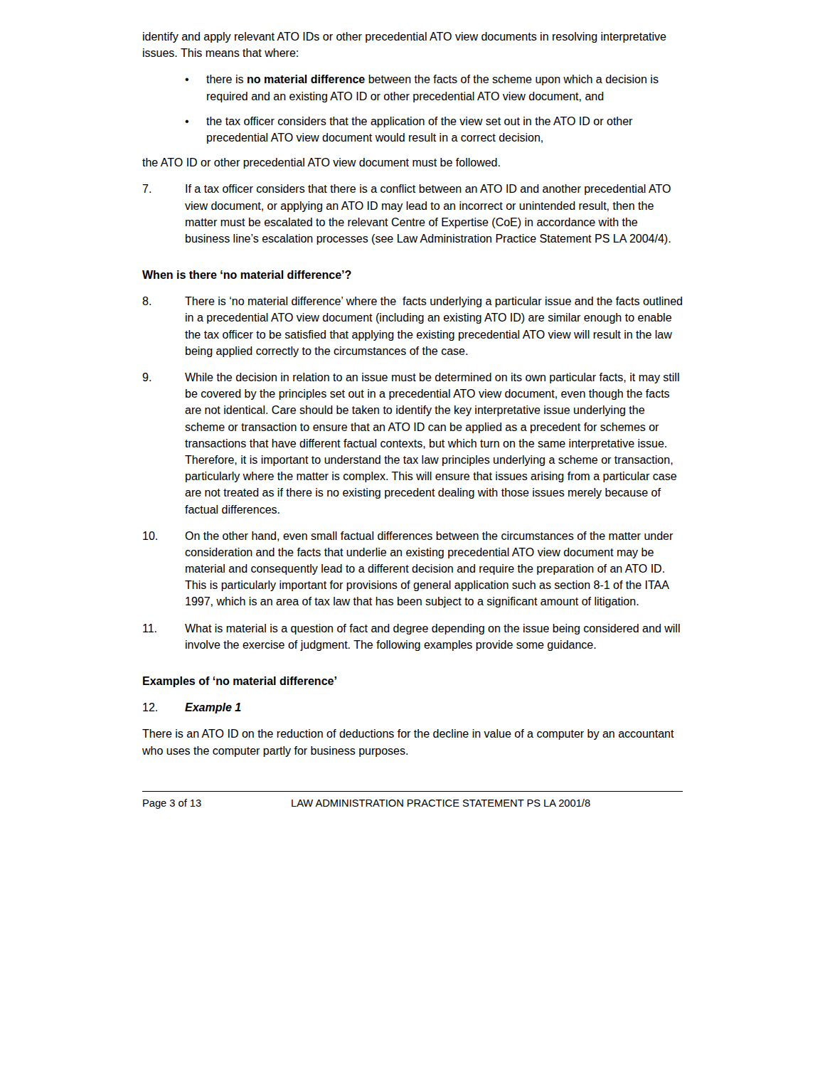identify and apply relevant ATO IDs or other precedential ATO view documents in resolving interpretative issues. This means that where:
there is no material difference between the facts of the scheme upon which a decision is required and an existing ATO ID or other precedential ATO view document, and
the tax officer considers that the application of the view set out in the ATO ID or other precedential ATO view document would result in a correct decision,
the ATO ID or other precedential ATO view document must be followed.
7.
If a tax officer considers that there is a conflict between an ATO ID and another precedential ATO view document, or applying an ATO ID may lead to an incorrect or unintended result, then the matter must be escalated to the relevant Centre of Expertise (CoE) in accordance with the business line’s escalation processes (see Law Administration Practice Statement PS LA 2004/4).
When is there ‘no material difference’?
8.
There is ‘no material difference’ where the facts underlying a particular issue and the facts outlined in a precedential ATO view document (including an existing ATO ID) are similar enough to enable the tax officer to be satisfied that applying the existing precedential ATO view will result in the law being applied correctly to the circumstances of the case.
9.
While the decision in relation to an issue must be determined on its own particular facts, it may still be covered by the principles set out in a precedential ATO view document, even though the facts are not identical. Care should be taken to identify the key interpretative issue underlying the scheme or transaction to ensure that an ATO ID can be applied as a precedent for schemes or transactions that have different factual contexts, but which turn on the same interpretative issue. Therefore, it is important to understand the tax law principles underlying a scheme or transaction, particularly where the matter is complex. This will ensure that issues arising from a particular case are not treated as if there is no existing precedent dealing with those issues merely because of factual differences.
10.
On the other hand, even small factual differences between the circumstances of the matter under consideration and the facts that underlie an existing precedential ATO view document may be material and consequently lead to a different decision and require the preparation of an ATO ID. This is particularly important for provisions of general application such as section 8-1 of the ITAA 1997, which is an area of tax law that has been subject to a significant amount of litigation.
11.
What is material is a question of fact and degree depending on the issue being considered and will involve the exercise of judgment. The following examples provide some guidance.
Examples of ‘no material difference’
12.
Example 1
There is an ATO ID on the reduction of deductions for the decline in value of a computer by an accountant who uses the computer partly for business purposes.
Page 3 of 13
LAW ADMINISTRATION PRACTICE STATEMENT PS LA 2001/8